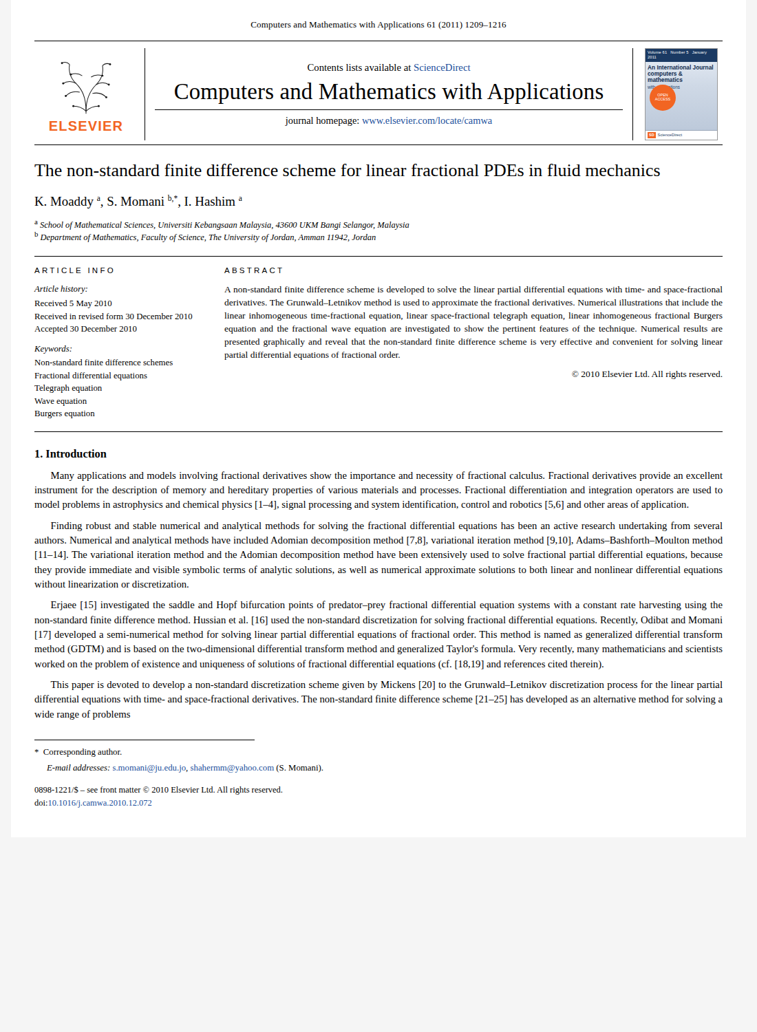Computers and Mathematics with Applications 61 (2011) 1209–1216
ELSEVIER
Contents lists available at ScienceDirect
Computers and Mathematics with Applications
journal homepage: www.elsevier.com/locate/camwa
Volume 61 Number 5 January 2011
An International Journal
computers &
mathematics
with applications
OPEN
ACCESS
SD ScienceDirect
The non-standard finite difference scheme for linear fractional PDEs in fluid mechanics
K. Moaddy a, S. Momani b,*, I. Hashim a
a School of Mathematical Sciences, Universiti Kebangsaan Malaysia, 43600 UKM Bangi Selangor, Malaysia
b Department of Mathematics, Faculty of Science, The University of Jordan, Amman 11942, Jordan
Article info
Article history:
Received 5 May 2010
Received in revised form 30 December 2010
Accepted 30 December 2010
Keywords:
Non-standard finite difference schemes
Fractional differential equations
Telegraph equation
Wave equation
Burgers equation
Abstract
A non-standard finite difference scheme is developed to solve the linear partial differential equations with time- and space-fractional derivatives. The Grunwald–Letnikov method is used to approximate the fractional derivatives. Numerical illustrations that include the linear inhomogeneous time-fractional equation, linear space-fractional telegraph equation, linear inhomogeneous fractional Burgers equation and the fractional wave equation are investigated to show the pertinent features of the technique. Numerical results are presented graphically and reveal that the non-standard finite difference scheme is very effective and convenient for solving linear partial differential equations of fractional order.
© 2010 Elsevier Ltd. All rights reserved.
1. Introduction
Many applications and models involving fractional derivatives show the importance and necessity of fractional calculus. Fractional derivatives provide an excellent instrument for the description of memory and hereditary properties of various materials and processes. Fractional differentiation and integration operators are used to model problems in astrophysics and chemical physics [1–4], signal processing and system identification, control and robotics [5,6] and other areas of application.
Finding robust and stable numerical and analytical methods for solving the fractional differential equations has been an active research undertaking from several authors. Numerical and analytical methods have included Adomian decomposition method [7,8], variational iteration method [9,10], Adams–Bashforth–Moulton method [11–14]. The variational iteration method and the Adomian decomposition method have been extensively used to solve fractional partial differential equations, because they provide immediate and visible symbolic terms of analytic solutions, as well as numerical approximate solutions to both linear and nonlinear differential equations without linearization or discretization.
Erjaee [15] investigated the saddle and Hopf bifurcation points of predator–prey fractional differential equation systems with a constant rate harvesting using the non-standard finite difference method. Hussian et al. [16] used the non-standard discretization for solving fractional differential equations. Recently, Odibat and Momani [17] developed a semi-numerical method for solving linear partial differential equations of fractional order. This method is named as generalized differential transform method (GDTM) and is based on the two-dimensional differential transform method and generalized Taylor's formula. Very recently, many mathematicians and scientists worked on the problem of existence and uniqueness of solutions of fractional differential equations (cf. [18,19] and references cited therein).
This paper is devoted to develop a non-standard discretization scheme given by Mickens [20] to the Grunwald–Letnikov discretization process for the linear partial differential equations with time- and space-fractional derivatives. The non-standard finite difference scheme [21–25] has developed as an alternative method for solving a wide range of problems
* Corresponding author.
E-mail addresses: s.momani@ju.edu.jo, shahermm@yahoo.com (S. Momani).
0898-1221/$ – see front matter © 2010 Elsevier Ltd. All rights reserved.
doi:10.1016/j.camwa.2010.12.072